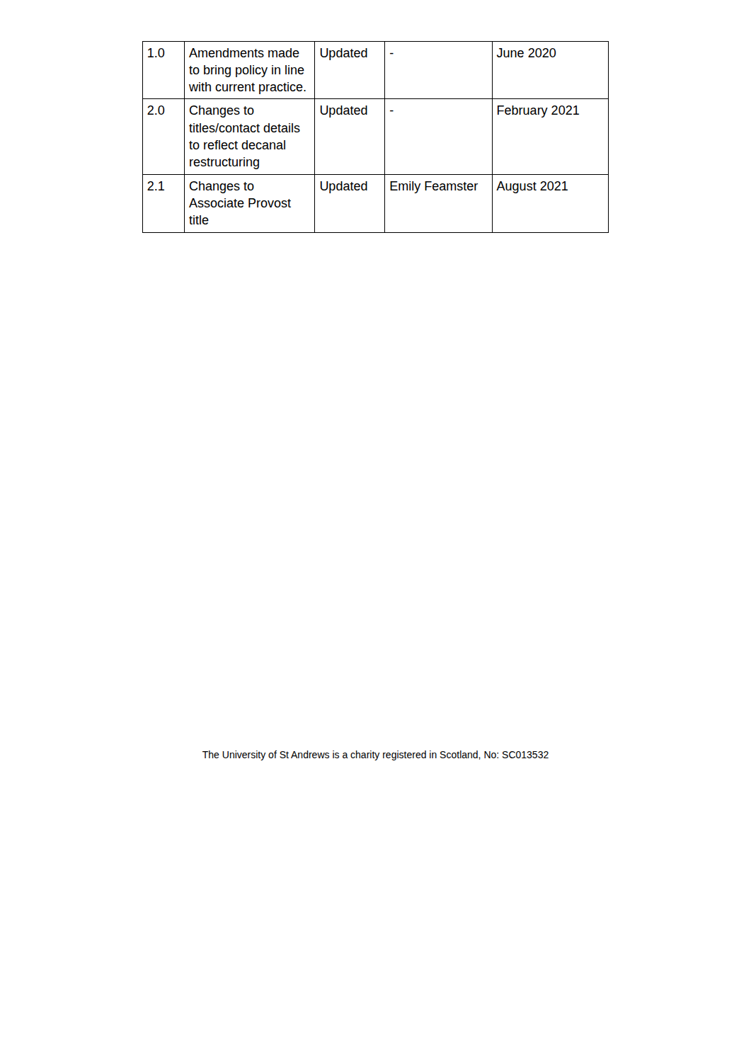| 1.0 | Amendments made to bring policy in line with current practice. | Updated | - | June 2020 |
| 2.0 | Changes to titles/contact details to reflect decanal restructuring | Updated | - | February 2021 |
| 2.1 | Changes to Associate Provost title | Updated | Emily Feamster | August 2021 |
The University of St Andrews is a charity registered in Scotland, No: SC013532